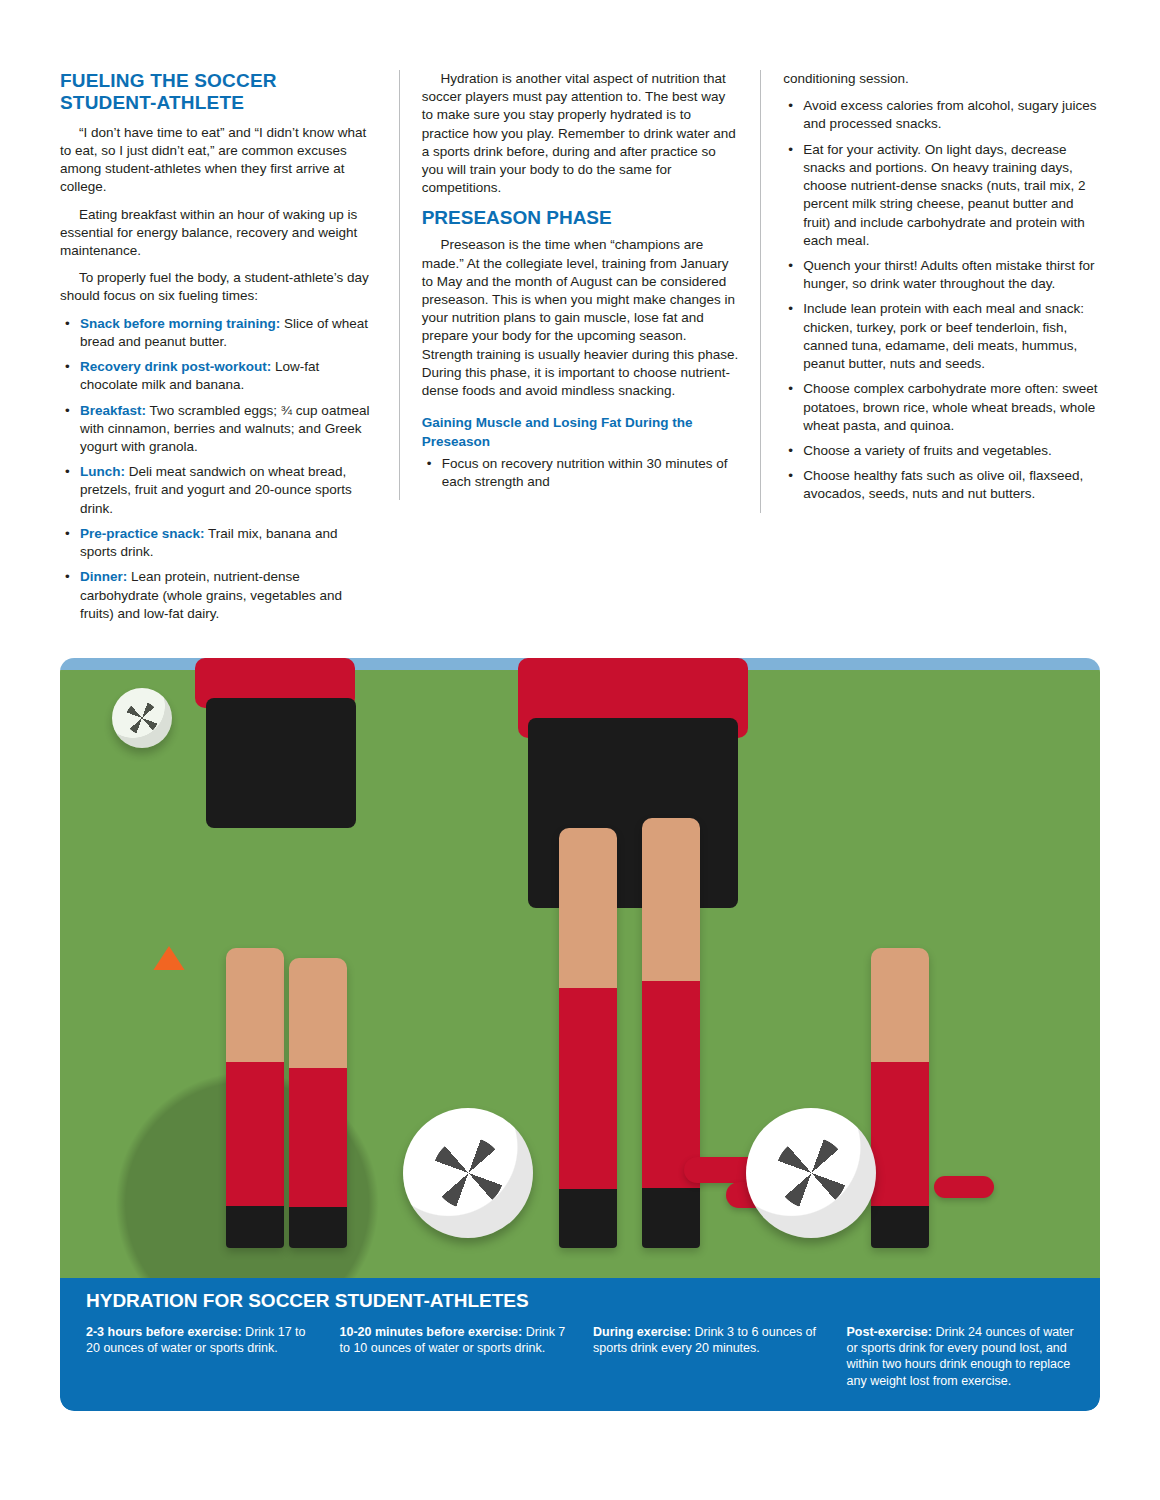Fueling the Soccer
Student-Athlete
“I don’t have time to eat” and “I didn’t know what to eat, so I just didn’t eat,” are common excuses among student-athletes when they first arrive at college.
Eating breakfast within an hour of waking up is essential for energy balance, recovery and weight maintenance.
To properly fuel the body, a student-athlete’s day should focus on six fueling times:
Snack before morning training: Slice of wheat bread and peanut butter.
Recovery drink post-workout: Low-fat chocolate milk and banana.
Breakfast: Two scrambled eggs; ¾ cup oatmeal with cinnamon, berries and walnuts; and Greek yogurt with granola.
Lunch: Deli meat sandwich on wheat bread, pretzels, fruit and yogurt and 20-ounce sports drink.
Pre-practice snack: Trail mix, banana and sports drink.
Dinner: Lean protein, nutrient-dense carbohydrate (whole grains, vegetables and fruits) and low-fat dairy.
Hydration is another vital aspect of nutrition that soccer players must pay attention to. The best way to make sure you stay properly hydrated is to practice how you play. Remember to drink water and a sports drink before, during and after practice so you will train your body to do the same for competitions.
Preseason Phase
Preseason is the time when “champions are made.” At the collegiate level, training from January to May and the month of August can be considered preseason. This is when you might make changes in your nutrition plans to gain muscle, lose fat and prepare your body for the upcoming season. Strength training is usually heavier during this phase. During this phase, it is important to choose nutrient-dense foods and avoid mindless snacking.
Gaining Muscle and Losing Fat During the Preseason
Focus on recovery nutrition within 30 minutes of each strength and
conditioning session.
Avoid excess calories from alcohol, sugary juices and processed snacks.
Eat for your activity. On light days, decrease snacks and portions. On heavy training days, choose nutrient-dense snacks (nuts, trail mix, 2 percent milk string cheese, peanut butter and fruit) and include carbohydrate and protein with each meal.
Quench your thirst! Adults often mistake thirst for hunger, so drink water throughout the day.
Include lean protein with each meal and snack: chicken, turkey, pork or beef tenderloin, fish, canned tuna, edamame, deli meats, hummus, peanut butter, nuts and seeds.
Choose complex carbohydrate more often: sweet potatoes, brown rice, whole wheat breads, whole wheat pasta, and quinoa.
Choose a variety of fruits and vegetables.
Choose healthy fats such as olive oil, flaxseed, avocados, seeds, nuts and nut butters.
Hydration for Soccer Student-Athletes
2-3 hours before exercise: Drink 17 to 20 ounces of water or sports drink.
10-20 minutes before exercise: Drink 7 to 10 ounces of water or sports drink.
During exercise: Drink 3 to 6 ounces of sports drink every 20 minutes.
Post-exercise: Drink 24 ounces of water or sports drink for every pound lost, and within two hours drink enough to replace any weight lost from exercise.